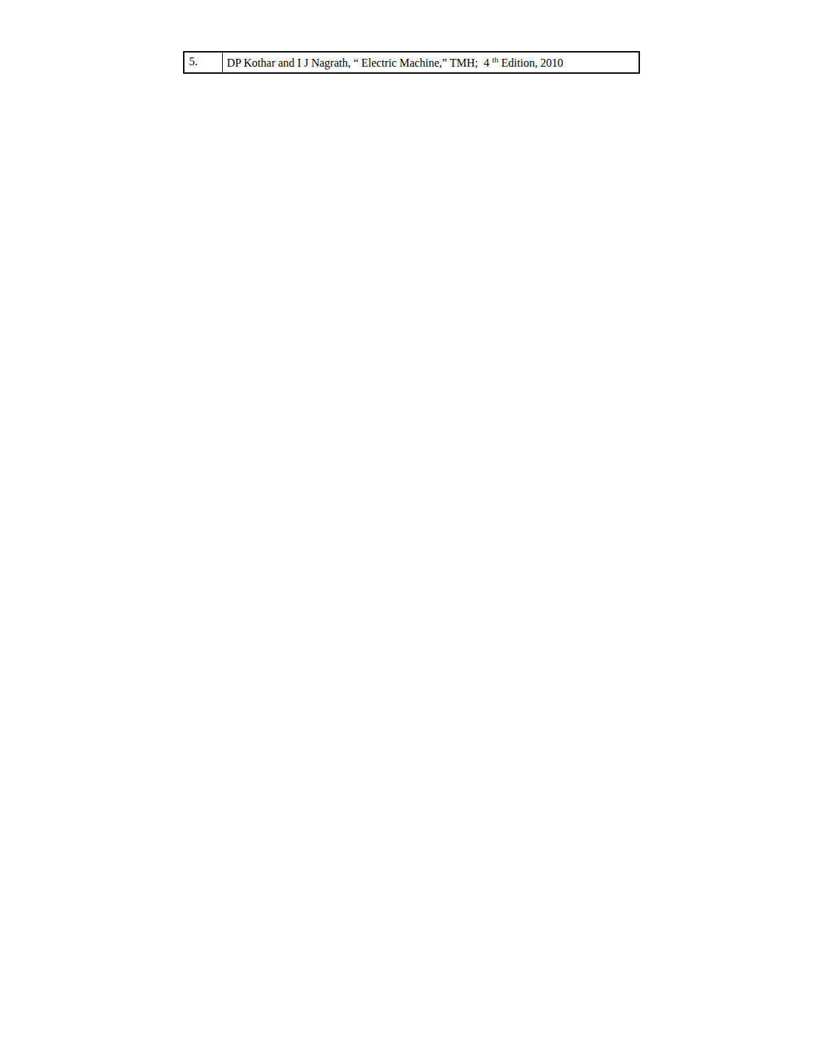| 5. | DP Kothar and I J Nagrath, “ Electric Machine,” TMH; 4 th Edition, 2010 |